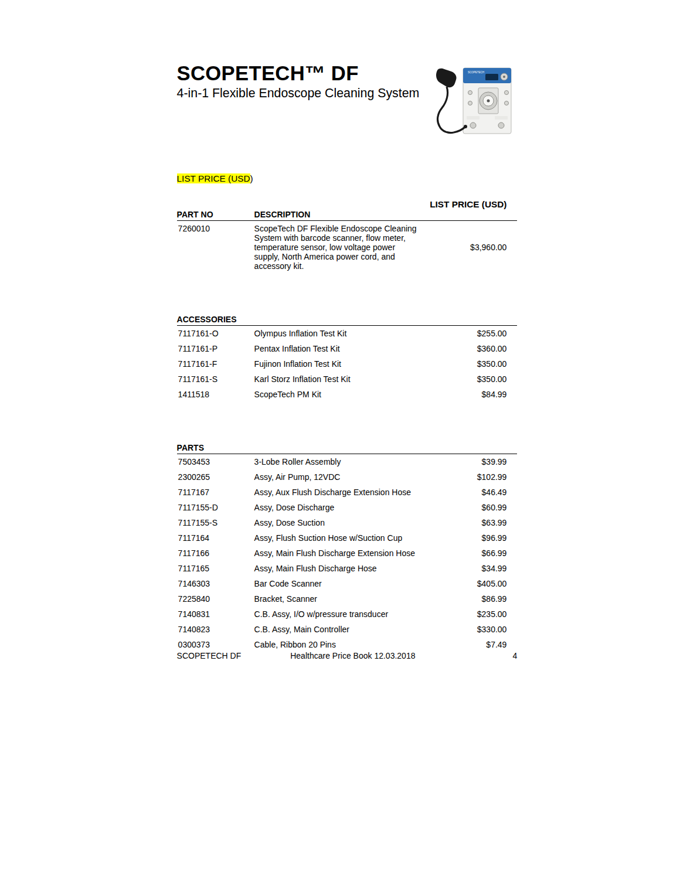SCOPETECH™ DF
4-in-1 Flexible Endoscope Cleaning System
SCOPETECH
LIST PRICE (USD)
LIST PRICE (USD)
| PART NO | DESCRIPTION | |
| --- | --- | --- |
| 7260010 | ScopeTech DF Flexible Endoscope Cleaning System with barcode scanner, flow meter, temperature sensor, low voltage power supply, North America power cord, and accessory kit. | $3,960.00 |
| ACCESSORIES |
| 7117161-O | Olympus Inflation Test Kit | $255.00 |
| 7117161-P | Pentax Inflation Test Kit | $360.00 |
| 7117161-F | Fujinon Inflation Test Kit | $350.00 |
| 7117161-S | Karl Storz Inflation Test Kit | $350.00 |
| 1411518 | ScopeTech PM Kit | $84.99 |
| PARTS |
| 7503453 | 3-Lobe Roller Assembly | $39.99 |
| 2300265 | Assy, Air Pump, 12VDC | $102.99 |
| 7117167 | Assy, Aux Flush Discharge Extension Hose | $46.49 |
| 7117155-D | Assy, Dose Discharge | $60.99 |
| 7117155-S | Assy, Dose Suction | $63.99 |
| 7117164 | Assy, Flush Suction Hose w/Suction Cup | $96.99 |
| 7117166 | Assy, Main Flush Discharge Extension Hose | $66.99 |
| 7117165 | Assy, Main Flush Discharge Hose | $34.99 |
| 7146303 | Bar Code Scanner | $405.00 |
| 7225840 | Bracket, Scanner | $86.99 |
| 7140831 | C.B. Assy, I/O w/pressure transducer | $235.00 |
| 7140823 | C.B. Assy, Main Controller | $330.00 |
| 0300373 | Cable, Ribbon 20 Pins | $7.49 |
SCOPETECH DF
Healthcare Price Book 12.03.2018
4